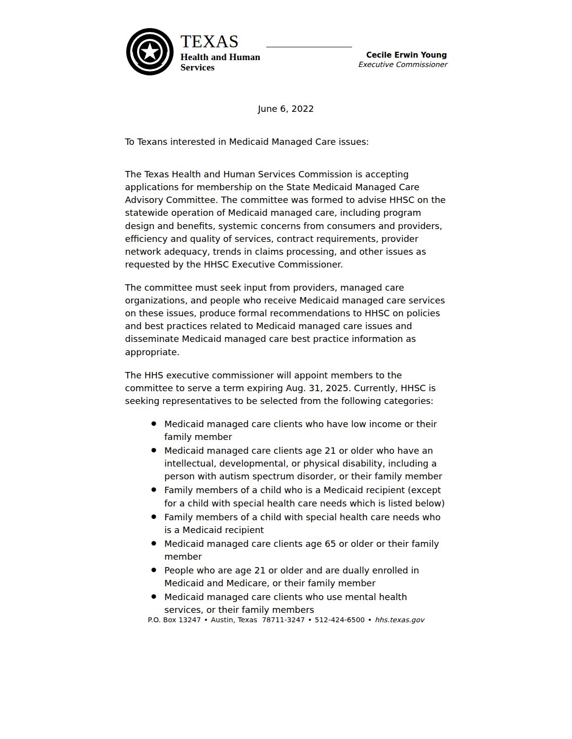TEXAS
Health and Human
Services
Cecile Erwin Young
Executive Commissioner
June 6, 2022
To Texans interested in Medicaid Managed Care issues:
The Texas Health and Human Services Commission is accepting applications for membership on the State Medicaid Managed Care Advisory Committee. The committee was formed to advise HHSC on the statewide operation of Medicaid managed care, including program design and benefits, systemic concerns from consumers and providers, efficiency and quality of services, contract requirements, provider network adequacy, trends in claims processing, and other issues as requested by the HHSC Executive Commissioner.
The committee must seek input from providers, managed care organizations, and people who receive Medicaid managed care services on these issues, produce formal recommendations to HHSC on policies and best practices related to Medicaid managed care issues and disseminate Medicaid managed care best practice information as appropriate.
The HHS executive commissioner will appoint members to the committee to serve a term expiring Aug. 31, 2025. Currently, HHSC is seeking representatives to be selected from the following categories:
Medicaid managed care clients who have low income or their family member
Medicaid managed care clients age 21 or older who have an intellectual, developmental, or physical disability, including a person with autism spectrum disorder, or their family member
Family members of a child who is a Medicaid recipient (except for a child with special health care needs which is listed below)
Family members of a child with special health care needs who is a Medicaid recipient
Medicaid managed care clients age 65 or older or their family member
People who are age 21 or older and are dually enrolled in Medicaid and Medicare, or their family member
Medicaid managed care clients who use mental health services, or their family members
P.O. Box 13247•Austin, Texas 78711-3247•512-424-6500•hhs.texas.gov